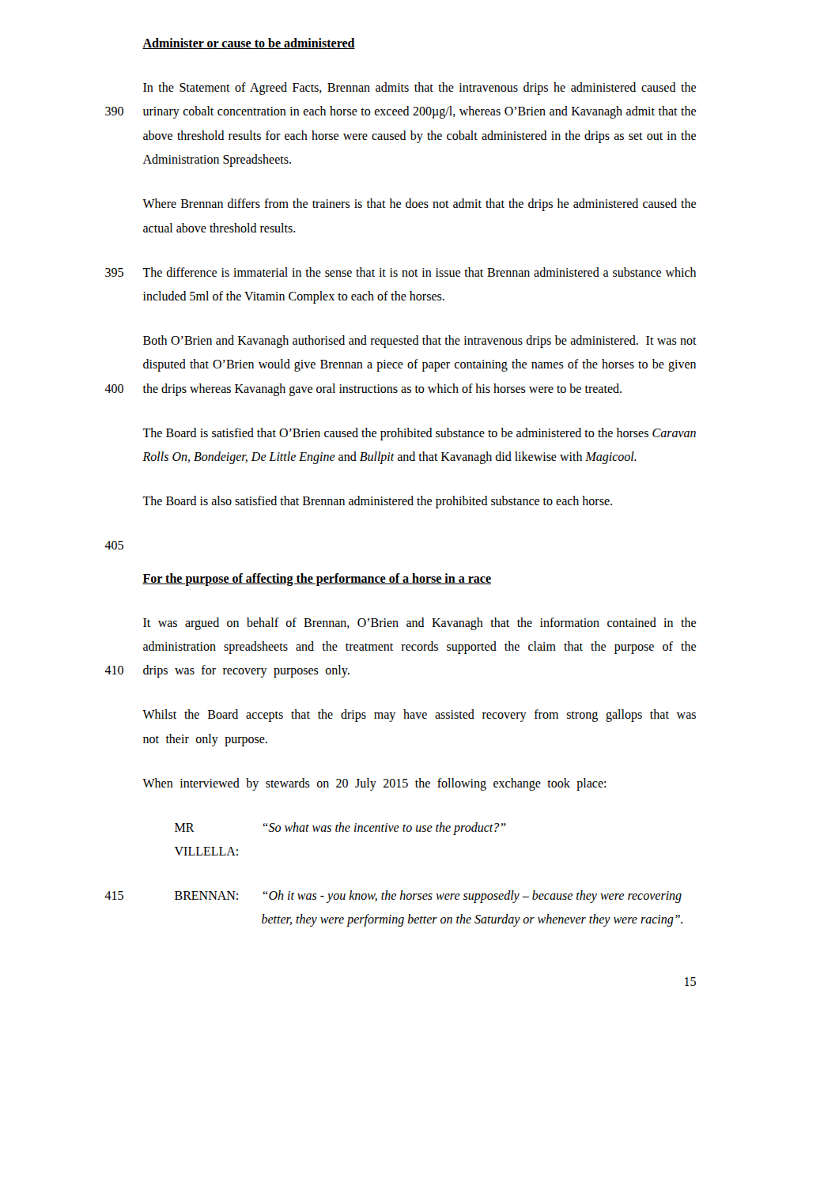Administer or cause to be administered
390 In the Statement of Agreed Facts, Brennan admits that the intravenous drips he administered caused the urinary cobalt concentration in each horse to exceed 200µg/l, whereas O’Brien and Kavanagh admit that the above threshold results for each horse were caused by the cobalt administered in the drips as set out in the Administration Spreadsheets.
Where Brennan differs from the trainers is that he does not admit that the drips he administered caused the actual above threshold results.
395 The difference is immaterial in the sense that it is not in issue that Brennan administered a substance which included 5ml of the Vitamin Complex to each of the horses.
400 Both O’Brien and Kavanagh authorised and requested that the intravenous drips be administered. It was not disputed that O’Brien would give Brennan a piece of paper containing the names of the horses to be given the drips whereas Kavanagh gave oral instructions as to which of his horses were to be treated.
The Board is satisfied that O’Brien caused the prohibited substance to be administered to the horses Caravan Rolls On, Bondeiger, De Little Engine and Bullpit and that Kavanagh did likewise with Magicool.
The Board is also satisfied that Brennan administered the prohibited substance to each horse.
405
For the purpose of affecting the performance of a horse in a race
410 It was argued on behalf of Brennan, O’Brien and Kavanagh that the information contained in the administration spreadsheets and the treatment records supported the claim that the purpose of the drips was for recovery purposes only.
Whilst the Board accepts that the drips may have assisted recovery from strong gallops that was not their only purpose.
When interviewed by stewards on 20 July 2015 the following exchange took place:
MR VILLELLA:
“So what was the incentive to use the product?”
415
BRENNAN:
“Oh it was - you know, the horses were supposedly – because they were recovering better, they were performing better on the Saturday or whenever they were racing”.
15